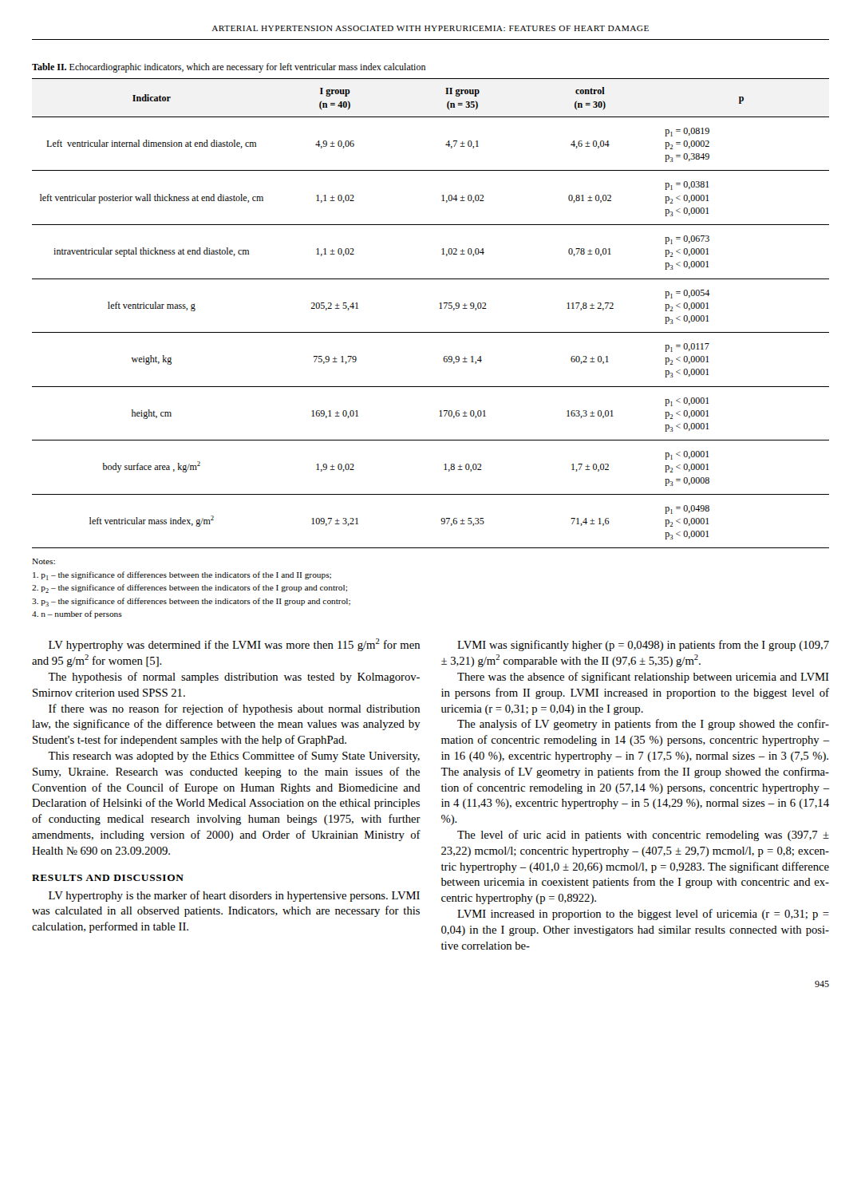Arterial hypertension associated with hyperuricemia: features of heart damage
Table II. Echocardiographic indicators, which are necessary for left ventricular mass index calculation
| Indicator | I group (n = 40) | II group (n = 35) | control (n = 30) | p |
| --- | --- | --- | --- | --- |
| Left ventricular internal dimension at end diastole, cm | 4,9 ± 0,06 | 4,7 ± 0,1 | 4,6 ± 0,04 | p 1 = 0,0819 p 2 = 0,0002 p 3 = 0,3849 |
| left ventricular posterior wall thickness at end diastole, cm | 1,1 ± 0,02 | 1,04 ± 0,02 | 0,81 ± 0,02 | p 1 = 0,0381 p 2 < 0,0001 p 3 < 0,0001 |
| intraventricular septal thickness at end diastole, cm | 1,1 ± 0,02 | 1,02 ± 0,04 | 0,78 ± 0,01 | p 1 = 0,0673 p 2 < 0,0001 p 3 < 0,0001 |
| left ventricular mass, g | 205,2 ± 5,41 | 175,9 ± 9,02 | 117,8 ± 2,72 | p 1 = 0,0054 p 2 < 0,0001 p 3 < 0,0001 |
| weight, kg | 75,9 ± 1,79 | 69,9 ± 1,4 | 60,2 ± 0,1 | p 1 = 0,0117 p 2 < 0,0001 p 3 < 0,0001 |
| height, cm | 169,1 ± 0,01 | 170,6 ± 0,01 | 163,3 ± 0,01 | p 1 < 0,0001 p 2 < 0,0001 p 3 < 0,0001 |
| body surface area , kg/m 2 | 1,9 ± 0,02 | 1,8 ± 0,02 | 1,7 ± 0,02 | p 1 < 0,0001 p 2 < 0,0001 p 3 = 0,0008 |
| left ventricular mass index, g/m 2 | 109,7 ± 3,21 | 97,6 ± 5,35 | 71,4 ± 1,6 | p 1 = 0,0498 p 2 < 0,0001 p 3 < 0,0001 |
Notes:
1. p1 – the significance of differences between the indicators of the I and II groups;
2. p2 – the significance of differences between the indicators of the I group and control;
3. p3 – the significance of differences between the indicators of the II group and control;
4. n – number of persons
LV hypertrophy was determined if the LVMI was more then 115 g/m2 for men and 95 g/m2 for women [5].
The hypothesis of normal samples distribution was tested by Kolmagorov-Smirnov criterion used SPSS 21.
If there was no reason for rejection of hypothesis about normal distribution law, the significance of the difference between the mean values was analyzed by Student's t-test for independent samples with the help of GraphPad.
This research was adopted by the Ethics Committee of Sumy State University, Sumy, Ukraine. Research was conducted keeping to the main issues of the Convention of the Council of Europe on Human Rights and Biomedicine and Declaration of Helsinki of the World Medical Association on the ethical principles of conducting medical research involving human beings (1975, with further amendments, including version of 2000) and Order of Ukrainian Ministry of Health № 690 on 23.09.2009.
Results and discussion
LV hypertrophy is the marker of heart disorders in hypertensive persons. LVMI was calculated in all observed patients. Indicators, which are necessary for this calculation, performed in table II.
LVMI was significantly higher (p = 0,0498) in patients from the I group (109,7 ± 3,21) g/m2 comparable with the II (97,6 ± 5,35) g/m2.
There was the absence of significant relationship between uricemia and LVMI in persons from II group. LVMI increased in proportion to the biggest level of uricemia (r = 0,31; p = 0,04) in the I group.
The analysis of LV geometry in patients from the I group showed the confirmation of concentric remodeling in 14 (35 %) persons, concentric hypertrophy – in 16 (40 %), excentric hypertrophy – in 7 (17,5 %), normal sizes – in 3 (7,5 %). The analysis of LV geometry in patients from the II group showed the confirmation of concentric remodeling in 20 (57,14 %) persons, concentric hypertrophy – in 4 (11,43 %), excentric hypertrophy – in 5 (14,29 %), normal sizes – in 6 (17,14 %).
The level of uric acid in patients with concentric remodeling was (397,7 ± 23,22) mcmol/l; concentric hypertrophy – (407,5 ± 29,7) mcmol/l, p = 0,8; excentric hypertrophy – (401,0 ± 20,66) mcmol/l, p = 0,9283. The significant difference between uricemia in coexistent patients from the I group with concentric and excentric hypertrophy (p = 0,8922).
LVMI increased in proportion to the biggest level of uricemia (r = 0,31; p = 0,04) in the I group. Other investigators had similar results connected with positive correlation be-
945